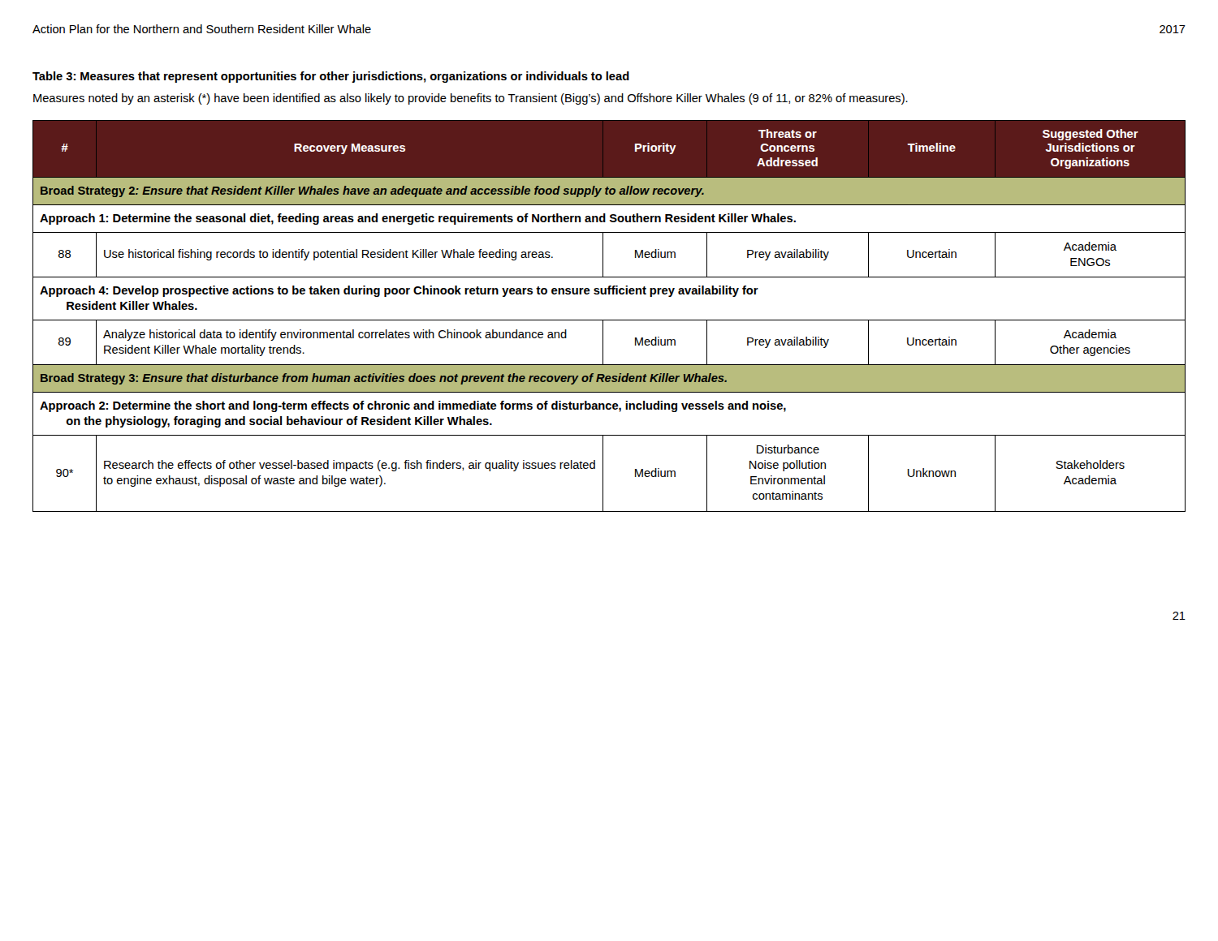Action Plan for the Northern and Southern Resident Killer Whale
2017
Table 3: Measures that represent opportunities for other jurisdictions, organizations or individuals to lead
Measures noted by an asterisk (*) have been identified as also likely to provide benefits to Transient (Bigg’s) and Offshore Killer Whales (9 of 11, or 82% of measures).
| # | Recovery Measures | Priority | Threats or Concerns Addressed | Timeline | Suggested Other Jurisdictions or Organizations |
| --- | --- | --- | --- | --- | --- |
| Broad Strategy 2 : Ensure that Resident Killer Whales have an adequate and accessible food supply to allow recovery. |
| Approach 1: Determine the seasonal diet, feeding areas and energetic requirements of Northern and Southern Resident Killer Whales. |
| 88 | Use historical fishing records to identify potential Resident Killer Whale feeding areas. | Medium | Prey availability | Uncertain | Academia ENGOs |
| Approach 4: Develop prospective actions to be taken during poor Chinook return years to ensure sufficient prey availability for Resident Killer Whales. |
| 89 | Analyze historical data to identify environmental correlates with Chinook abundance and Resident Killer Whale mortality trends. | Medium | Prey availability | Uncertain | Academia Other agencies |
| Broad Strategy 3: Ensure that disturbance from human activities does not prevent the recovery of Resident Killer Whales. |
| Approach 2: Determine the short and long-term effects of chronic and immediate forms of disturbance, including vessels and noise, on the physiology, foraging and social behaviour of Resident Killer Whales. |
| 90* | Research the effects of other vessel-based impacts (e.g. fish finders, air quality issues related to engine exhaust, disposal of waste and bilge water). | Medium | Disturbance Noise pollution Environmental contaminants | Unknown | Stakeholders Academia |
21